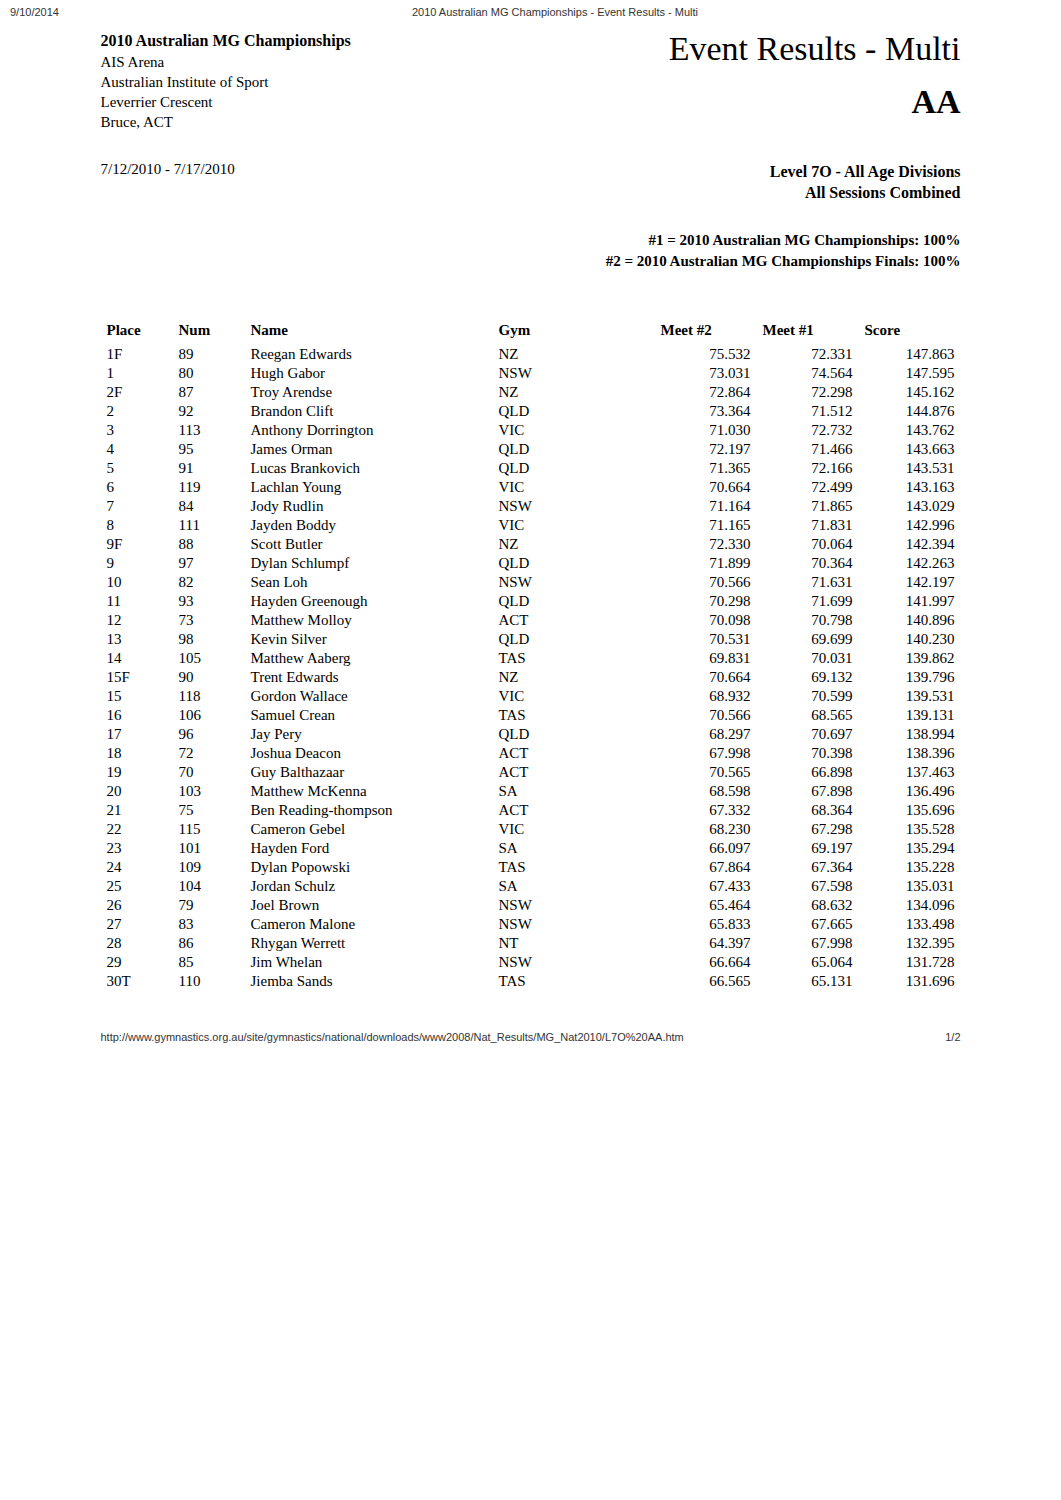9/10/2014 2010 Australian MG Championships - Event Results - Multi
2010 Australian MG Championships
AIS Arena
Australian Institute of Sport
Leverrier Crescent
Bruce, ACT
Event Results - Multi
AA
7/12/2010 - 7/17/2010
Level 7O - All Age Divisions
All Sessions Combined
#1 = 2010 Australian MG Championships: 100%
#2 = 2010 Australian MG Championships Finals: 100%
| Place | Num | Name | Gym | Meet #2 | Meet #1 | Score |
| --- | --- | --- | --- | --- | --- | --- |
| 1F | 89 | Reegan Edwards | NZ | 75.532 | 72.331 | 147.863 |
| 1 | 80 | Hugh Gabor | NSW | 73.031 | 74.564 | 147.595 |
| 2F | 87 | Troy Arendse | NZ | 72.864 | 72.298 | 145.162 |
| 2 | 92 | Brandon Clift | QLD | 73.364 | 71.512 | 144.876 |
| 3 | 113 | Anthony Dorrington | VIC | 71.030 | 72.732 | 143.762 |
| 4 | 95 | James Orman | QLD | 72.197 | 71.466 | 143.663 |
| 5 | 91 | Lucas Brankovich | QLD | 71.365 | 72.166 | 143.531 |
| 6 | 119 | Lachlan Young | VIC | 70.664 | 72.499 | 143.163 |
| 7 | 84 | Jody Rudlin | NSW | 71.164 | 71.865 | 143.029 |
| 8 | 111 | Jayden Boddy | VIC | 71.165 | 71.831 | 142.996 |
| 9F | 88 | Scott Butler | NZ | 72.330 | 70.064 | 142.394 |
| 9 | 97 | Dylan Schlumpf | QLD | 71.899 | 70.364 | 142.263 |
| 10 | 82 | Sean Loh | NSW | 70.566 | 71.631 | 142.197 |
| 11 | 93 | Hayden Greenough | QLD | 70.298 | 71.699 | 141.997 |
| 12 | 73 | Matthew Molloy | ACT | 70.098 | 70.798 | 140.896 |
| 13 | 98 | Kevin Silver | QLD | 70.531 | 69.699 | 140.230 |
| 14 | 105 | Matthew Aaberg | TAS | 69.831 | 70.031 | 139.862 |
| 15F | 90 | Trent Edwards | NZ | 70.664 | 69.132 | 139.796 |
| 15 | 118 | Gordon Wallace | VIC | 68.932 | 70.599 | 139.531 |
| 16 | 106 | Samuel Crean | TAS | 70.566 | 68.565 | 139.131 |
| 17 | 96 | Jay Pery | QLD | 68.297 | 70.697 | 138.994 |
| 18 | 72 | Joshua Deacon | ACT | 67.998 | 70.398 | 138.396 |
| 19 | 70 | Guy Balthazaar | ACT | 70.565 | 66.898 | 137.463 |
| 20 | 103 | Matthew McKenna | SA | 68.598 | 67.898 | 136.496 |
| 21 | 75 | Ben Reading-thompson | ACT | 67.332 | 68.364 | 135.696 |
| 22 | 115 | Cameron Gebel | VIC | 68.230 | 67.298 | 135.528 |
| 23 | 101 | Hayden Ford | SA | 66.097 | 69.197 | 135.294 |
| 24 | 109 | Dylan Popowski | TAS | 67.864 | 67.364 | 135.228 |
| 25 | 104 | Jordan Schulz | SA | 67.433 | 67.598 | 135.031 |
| 26 | 79 | Joel Brown | NSW | 65.464 | 68.632 | 134.096 |
| 27 | 83 | Cameron Malone | NSW | 65.833 | 67.665 | 133.498 |
| 28 | 86 | Rhygan Werrett | NT | 64.397 | 67.998 | 132.395 |
| 29 | 85 | Jim Whelan | NSW | 66.664 | 65.064 | 131.728 |
| 30T | 110 | Jiemba Sands | TAS | 66.565 | 65.131 | 131.696 |
http://www.gymnastics.org.au/site/gymnastics/national/downloads/www2008/Nat_Results/MG_Nat2010/L7O%20AA.htm 1/2